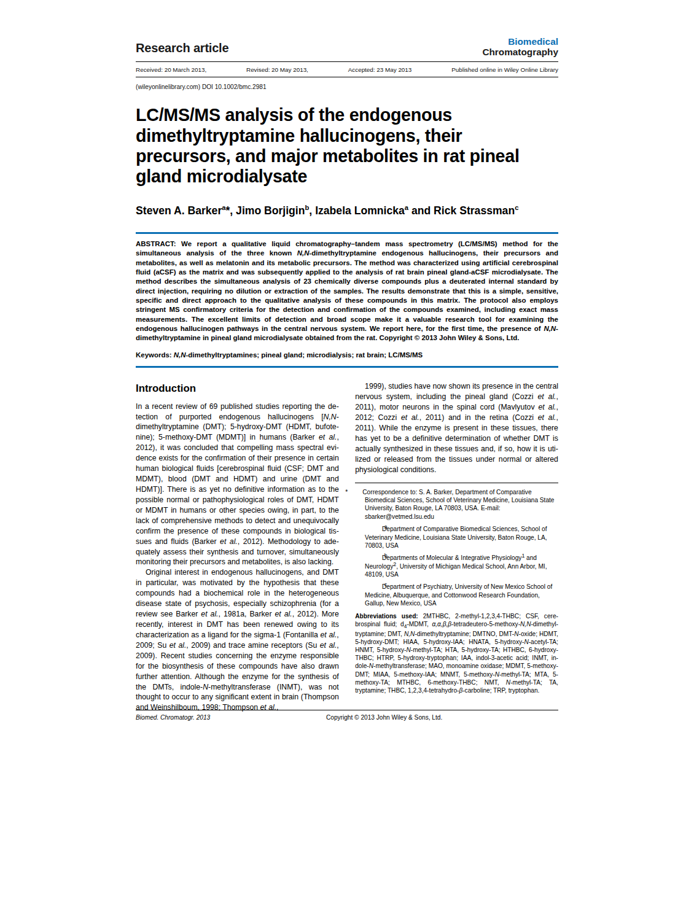Research article
Biomedical Chromatography
Received: 20 March 2013, Revised: 20 May 2013, Accepted: 23 May 2013 Published online in Wiley Online Library
(wileyonlinelibrary.com) DOI 10.1002/bmc.2981
LC/MS/MS analysis of the endogenous dimethyltryptamine hallucinogens, their precursors, and major metabolites in rat pineal gland microdialysate
Steven A. Barkera*, Jimo Borjiginb, Izabela Lomnickaa and Rick Strassmanc
ABSTRACT: We report a qualitative liquid chromatography–tandem mass spectrometry (LC/MS/MS) method for the simultaneous analysis of the three known N,N-dimethyltryptamine endogenous hallucinogens, their precursors and metabolites, as well as melatonin and its metabolic precursors. The method was characterized using artificial cerebrospinal fluid (aCSF) as the matrix and was subsequently applied to the analysis of rat brain pineal gland-aCSF microdialysate. The method describes the simultaneous analysis of 23 chemically diverse compounds plus a deuterated internal standard by direct injection, requiring no dilution or extraction of the samples. The results demonstrate that this is a simple, sensitive, specific and direct approach to the qualitative analysis of these compounds in this matrix. The protocol also employs stringent MS confirmatory criteria for the detection and confirmation of the compounds examined, including exact mass measurements. The excellent limits of detection and broad scope make it a valuable research tool for examining the endogenous hallucinogen pathways in the central nervous system. We report here, for the first time, the presence of N,N-dimethyltryptamine in pineal gland microdialysate obtained from the rat. Copyright © 2013 John Wiley & Sons, Ltd.
Keywords: N,N-dimethyltryptamines; pineal gland; microdialysis; rat brain; LC/MS/MS
Introduction
In a recent review of 69 published studies reporting the detection of purported endogenous hallucinogens [N,N-dimethyltryptamine (DMT); 5-hydroxy-DMT (HDMT, bufotenine); 5-methoxy-DMT (MDMT)] in humans (Barker et al., 2012), it was concluded that compelling mass spectral evidence exists for the confirmation of their presence in certain human biological fluids [cerebrospinal fluid (CSF; DMT and MDMT), blood (DMT and HDMT) and urine (DMT and HDMT)]. There is as yet no definitive information as to the possible normal or pathophysiological roles of DMT, HDMT or MDMT in humans or other species owing, in part, to the lack of comprehensive methods to detect and unequivocally confirm the presence of these compounds in biological tissues and fluids (Barker et al., 2012). Methodology to adequately assess their synthesis and turnover, simultaneously monitoring their precursors and metabolites, is also lacking.
Original interest in endogenous hallucinogens, and DMT in particular, was motivated by the hypothesis that these compounds had a biochemical role in the heterogeneous disease state of psychosis, especially schizophrenia (for a review see Barker et al., 1981a, Barker et al., 2012). More recently, interest in DMT has been renewed owing to its characterization as a ligand for the sigma-1 (Fontanilla et al., 2009; Su et al., 2009) and trace amine receptors (Su et al., 2009). Recent studies concerning the enzyme responsible for the biosynthesis of these compounds have also drawn further attention. Although the enzyme for the synthesis of the DMTs, indole-N-methyltransferase (INMT), was not thought to occur to any significant extent in brain (Thompson and Weinshilboum, 1998; Thompson et al.,
1999), studies have now shown its presence in the central nervous system, including the pineal gland (Cozzi et al., 2011), motor neurons in the spinal cord (Mavlyutov et al., 2012; Cozzi et al., 2011) and in the retina (Cozzi et al., 2011). While the enzyme is present in these tissues, there has yet to be a definitive determination of whether DMT is actually synthesized in these tissues and, if so, how it is utilized or released from the tissues under normal or altered physiological conditions.
*Correspondence to: S. A. Barker, Department of Comparative Biomedical Sciences, School of Veterinary Medicine, Louisiana State University, Baton Rouge, LA 70803, USA. E-mail: sbarker@vetmed.lsu.edu
a Department of Comparative Biomedical Sciences, School of Veterinary Medicine, Louisiana State University, Baton Rouge, LA, 70803, USA
b Departments of Molecular & Integrative Physiology1 and Neurology2, University of Michigan Medical School, Ann Arbor, MI, 48109, USA
c Department of Psychiatry, University of New Mexico School of Medicine, Albuquerque, and Cottonwood Research Foundation, Gallup, New Mexico, USA
Abbreviations used: 2MTHBC, 2-methyl-1,2,3,4-THBC; CSF, cerebrospinal fluid; d4-MDMT, α,α,β,β-tetradeutero-5-methoxy-N,N-dimethyltryptamine; DMT, N,N-dimethyltryptamine; DMTNO, DMT-N-oxide; HDMT, 5-hydroxy-DMT; HIAA, 5-hydroxy-IAA; HNATA, 5-hydroxy-N-acetyl-TA; HNMT, 5-hydroxy-N-methyl-TA; HTA, 5-hydroxy-TA; HTHBC, 6-hydroxy-THBC; HTRP, 5-hydroxy-tryptophan; IAA, indol-3-acetic acid; INMT, indole-N-methyltransferase; MAO, monoamine oxidase; MDMT, 5-methoxy-DMT; MIAA, 5-methoxy-IAA; MNMT, 5-methoxy-N-methyl-TA; MTA, 5-methoxy-TA; MTHBC, 6-methoxy-THBC; NMT, N-methyl-TA; TA, tryptamine; THBC, 1,2,3,4-tetrahydro-β-carboline; TRP, tryptophan.
Biomed. Chromatogr. 2013
Copyright © 2013 John Wiley & Sons, Ltd.